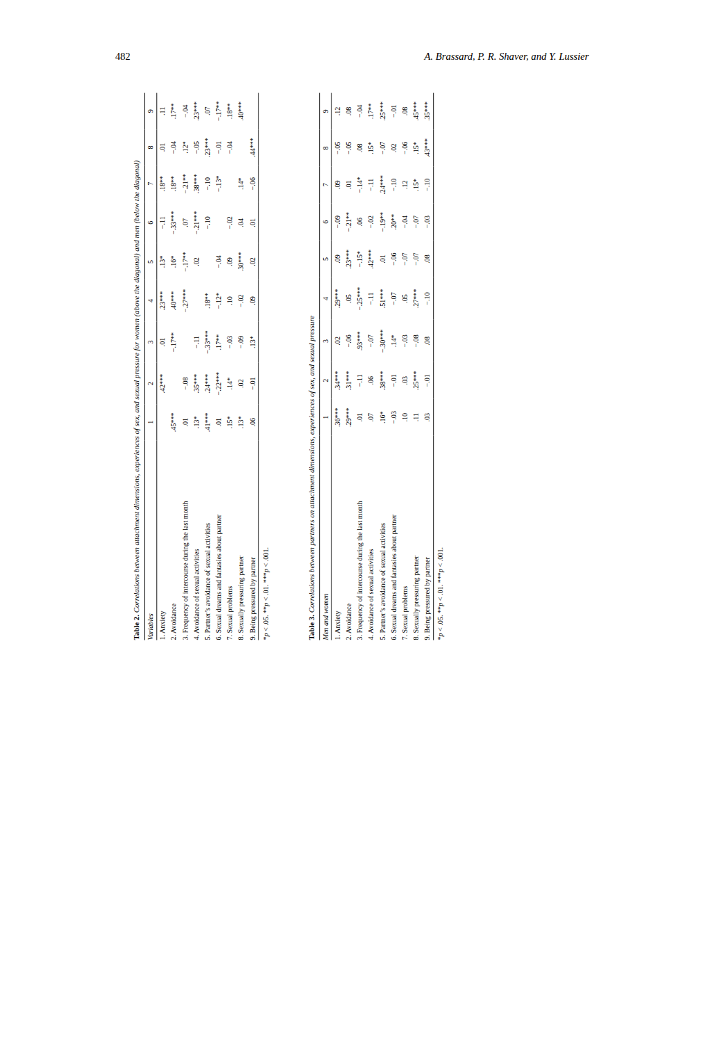482 A. Brassard, P. R. Shaver, and Y. Lussier
Table 2. Correlations between attachment dimensions, experiences of sex, and sexual pressure for women (above the diagonal) and men (below the diagonal)
| Variables | 1 | 2 | 3 | 4 | 5 | 6 | 7 | 8 | 9 |
| --- | --- | --- | --- | --- | --- | --- | --- | --- | --- |
| 1. Anxiety | | .42*** | .01 | .23*** | .13* | −.11 | .18** | .01 | .11 |
| 2. Avoidance | .45*** | | −.17** | .40*** | .16* | −.33*** | .18** | −.04 | .17** |
| 3. Frequency of intercourse during the last month | .01 | −.08 | | −.27*** | −.17** | .07 | −.21** | .12* | −.04 |
| 4. Avoidance of sexual activities | .13* | .35*** | −.11 | | .02 | −.21*** | .38*** | −.05 | .23*** |
| 5. Partner’s avoidance of sexual activities | .41*** | .24*** | −.33*** | .18** | | −.10 | −.10 | .23*** | .07 |
| 6. Sexual dreams and fantasies about partner | .01 | −.22*** | .17** | −.12* | −.04 | | −.13* | −.01 | −.17** |
| 7. Sexual problems | .15* | .14* | −.03 | .10 | .09 | −.02 | | −.04 | .18** |
| 8. Sexually pressuring partner | .13* | .02 | −.09 | −.02 | .30*** | .04 | .14* | | .40*** |
| 9. Being pressured by partner | .06 | −.01 | .13* | .09 | .02 | .01 | −.06 | .44*** | |
*p < .05. **p < .01. ***p < .001.
Table 3. Correlations between partners on attachment dimensions, experiences of sex, and sexual pressure
| Men and women | 1 | 2 | 3 | 4 | 5 | 6 | 7 | 8 | 9 |
| --- | --- | --- | --- | --- | --- | --- | --- | --- | --- |
| 1. Anxiety | .36*** | .34*** | .02 | .29*** | .09 | −.09 | .09 | −.05 | .12 |
| 2. Avoidance | .29*** | .31*** | −.06 | .05 | .23*** | −.21** | .01 | −.05 | .08 |
| 3. Frequency of intercourse during the last month | .01 | −.11 | .93*** | −.25*** | −.15* | .06 | −.14* | .08 | −.04 |
| 4. Avoidance of sexual activities | .07 | .06 | −.07 | −.11 | .42*** | −.02 | −.11 | .15* | .17** |
| 5. Partner’s avoidance of sexual activities | .16* | .38*** | −.30*** | .51*** | .01 | −.19** | .24*** | −.07 | .25*** |
| 6. Sexual dreams and fantasies about partner | −.03 | −.01 | .14* | −.07 | −.06 | .20** | −.10 | .02 | −.01 |
| 7. Sexual problems | .10 | .03 | −.03 | .05 | −.07 | −.04 | .12 | −.06 | .08 |
| 8. Sexually pressuring partner | .11 | .25*** | −.08 | .27*** | −.07 | −.07 | .15* | .15* | .45*** |
| 9. Being pressured by partner | .03 | −.01 | .08 | −.10 | .08 | −.03 | −.10 | .43*** | .35*** |
*p < .05. **p < .01. ***p < .001.